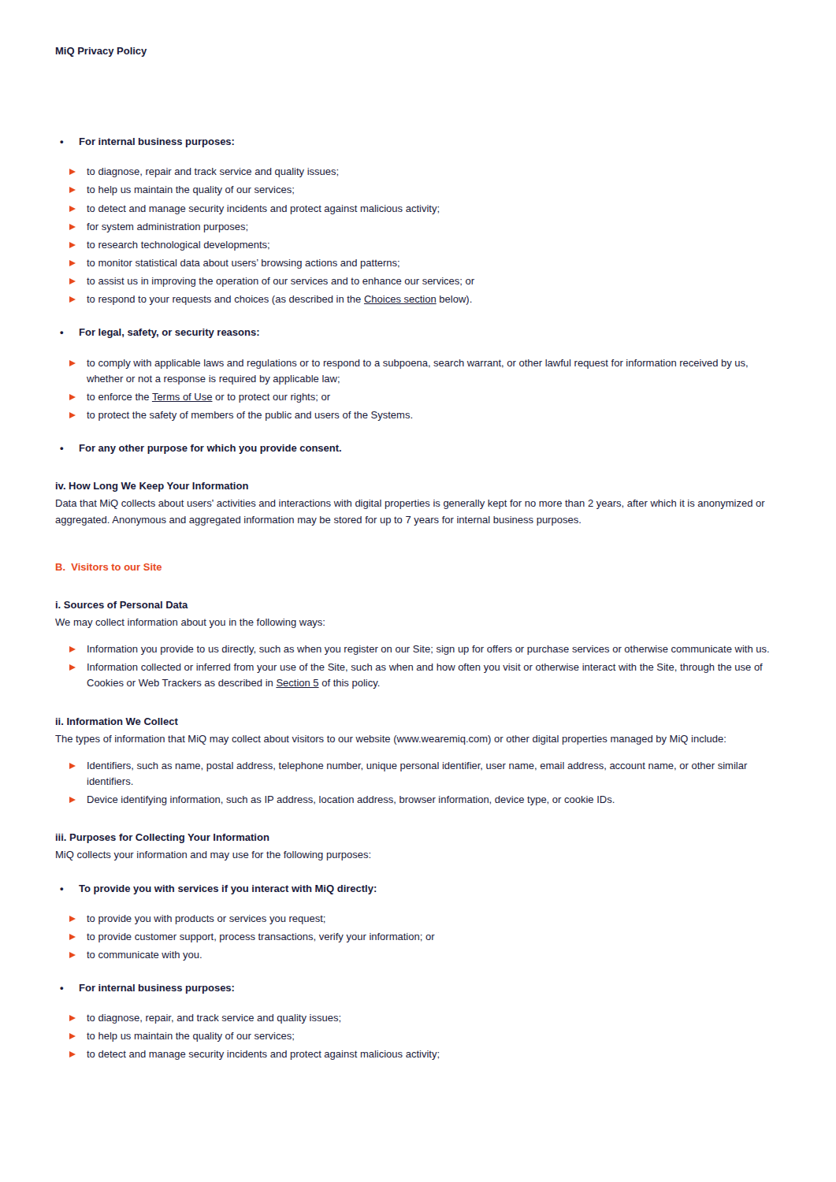MiQ Privacy Policy
For internal business purposes:
to diagnose, repair and track service and quality issues;
to help us maintain the quality of our services;
to detect and manage security incidents and protect against malicious activity;
for system administration purposes;
to research technological developments;
to monitor statistical data about users’ browsing actions and patterns;
to assist us in improving the operation of our services and to enhance our services; or
to respond to your requests and choices (as described in the Choices section below).
For legal, safety, or security reasons:
to comply with applicable laws and regulations or to respond to a subpoena, search warrant, or other lawful request for information received by us, whether or not a response is required by applicable law;
to enforce the Terms of Use or to protect our rights; or
to protect the safety of members of the public and users of the Systems.
For any other purpose for which you provide consent.
iv. How Long We Keep Your Information
Data that MiQ collects about users' activities and interactions with digital properties is generally kept for no more than 2 years, after which it is anonymized or aggregated. Anonymous and aggregated information may be stored for up to 7 years for internal business purposes.
B. Visitors to our Site
i. Sources of Personal Data
We may collect information about you in the following ways:
Information you provide to us directly, such as when you register on our Site; sign up for offers or purchase services or otherwise communicate with us.
Information collected or inferred from your use of the Site, such as when and how often you visit or otherwise interact with the Site, through the use of Cookies or Web Trackers as described in Section 5 of this policy.
ii. Information We Collect
The types of information that MiQ may collect about visitors to our website (www.wearemiq.com) or other digital properties managed by MiQ include:
Identifiers, such as name, postal address, telephone number, unique personal identifier, user name, email address, account name, or other similar identifiers.
Device identifying information, such as IP address, location address, browser information, device type, or cookie IDs.
iii. Purposes for Collecting Your Information
MiQ collects your information and may use for the following purposes:
To provide you with services if you interact with MiQ directly:
to provide you with products or services you request;
to provide customer support, process transactions, verify your information; or
to communicate with you.
For internal business purposes:
to diagnose, repair, and track service and quality issues;
to help us maintain the quality of our services;
to detect and manage security incidents and protect against malicious activity;